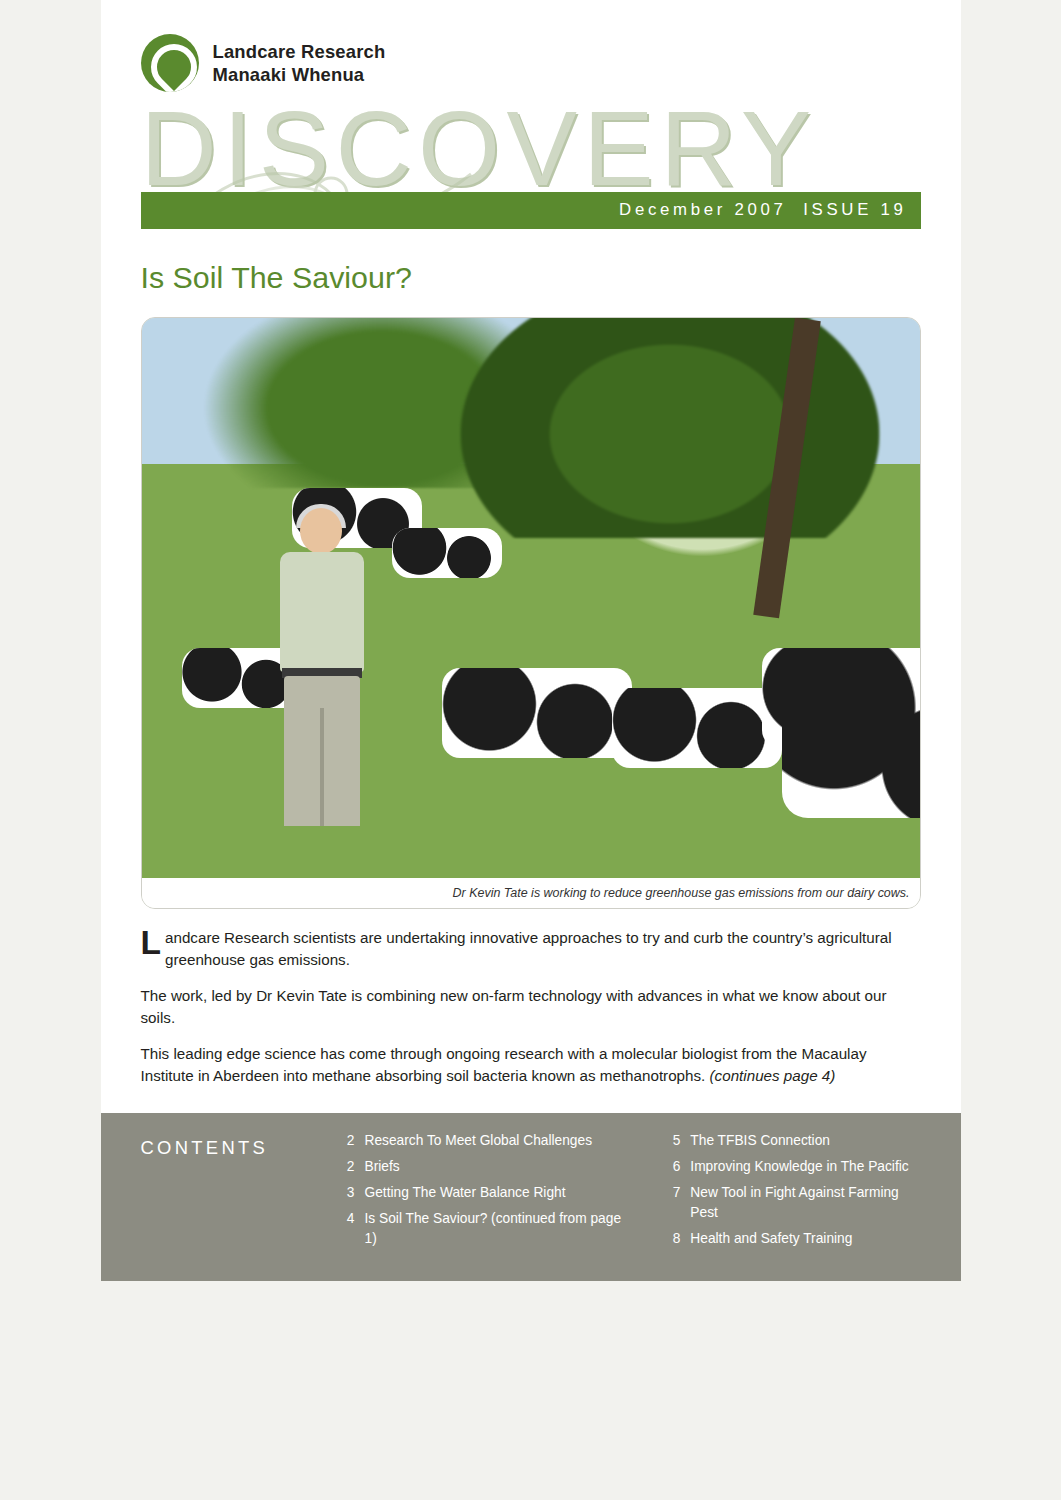Landcare Research Manaaki Whenua
DISCOVERY
December 2007 ISSUE 19
Is Soil The Saviour?
Dr Kevin Tate is working to reduce greenhouse gas emissions from our dairy cows.
Landcare Research scientists are undertaking innovative approaches to try and curb the country’s agricultural greenhouse gas emissions.
The work, led by Dr Kevin Tate is combining new on-farm technology with advances in what we know about our soils.
This leading edge science has come through ongoing research with a molecular biologist from the Macaulay Institute in Aberdeen into methane absorbing soil bacteria known as methanotrophs. (continues page 4)
CONTENTS
2 Research To Meet Global Challenges
2 Briefs
3 Getting The Water Balance Right
4 Is Soil The Saviour? (continued from page 1)
5 The TFBIS Connection
6 Improving Knowledge in The Pacific
7 New Tool in Fight Against Farming Pest
8 Health and Safety Training